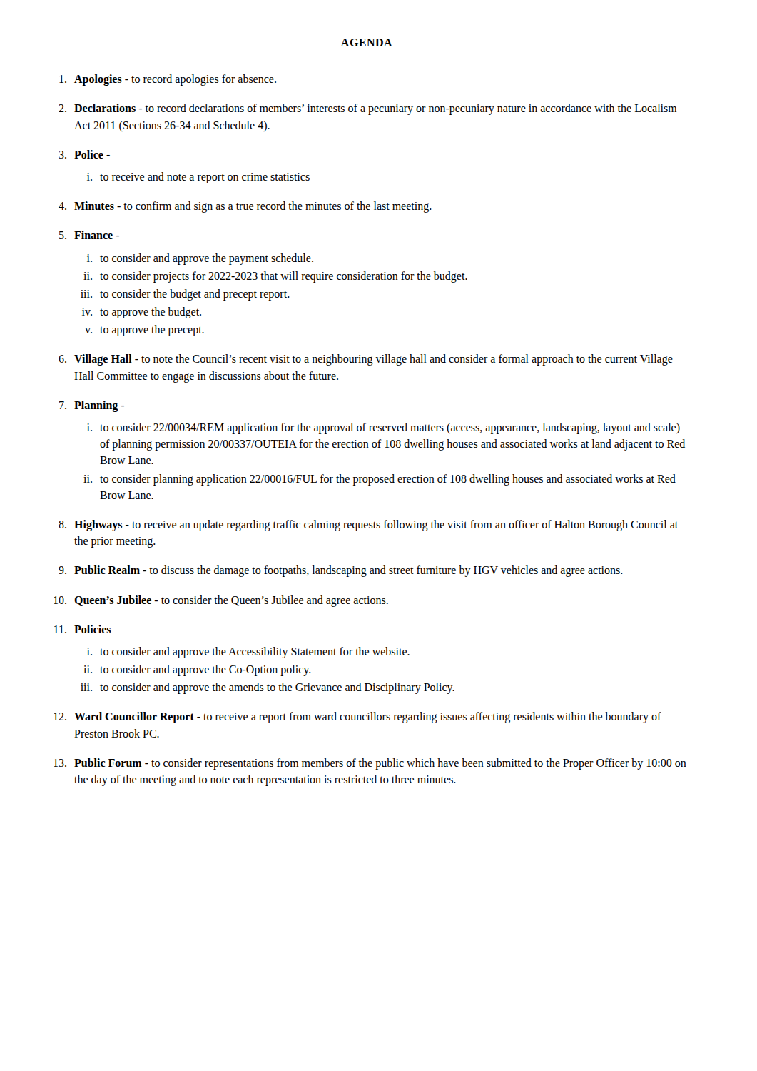AGENDA
Apologies - to record apologies for absence.
Declarations - to record declarations of members’ interests of a pecuniary or non-pecuniary nature in accordance with the Localism Act 2011 (Sections 26-34 and Schedule 4).
Police -
to receive and note a report on crime statistics
Minutes - to confirm and sign as a true record the minutes of the last meeting.
Finance -
to consider and approve the payment schedule.
to consider projects for 2022-2023 that will require consideration for the budget.
to consider the budget and precept report.
to approve the budget.
to approve the precept.
Village Hall - to note the Council’s recent visit to a neighbouring village hall and consider a formal approach to the current Village Hall Committee to engage in discussions about the future.
Planning -
to consider 22/00034/REM application for the approval of reserved matters (access, appearance, landscaping, layout and scale) of planning permission 20/00337/OUTEIA for the erection of 108 dwelling houses and associated works at land adjacent to Red Brow Lane.
to consider planning application 22/00016/FUL for the proposed erection of 108 dwelling houses and associated works at Red Brow Lane.
Highways - to receive an update regarding traffic calming requests following the visit from an officer of Halton Borough Council at the prior meeting.
Public Realm - to discuss the damage to footpaths, landscaping and street furniture by HGV vehicles and agree actions.
Queen’s Jubilee - to consider the Queen’s Jubilee and agree actions.
Policies
to consider and approve the Accessibility Statement for the website.
to consider and approve the Co-Option policy.
to consider and approve the amends to the Grievance and Disciplinary Policy.
Ward Councillor Report - to receive a report from ward councillors regarding issues affecting residents within the boundary of Preston Brook PC.
Public Forum - to consider representations from members of the public which have been submitted to the Proper Officer by 10:00 on the day of the meeting and to note each representation is restricted to three minutes.